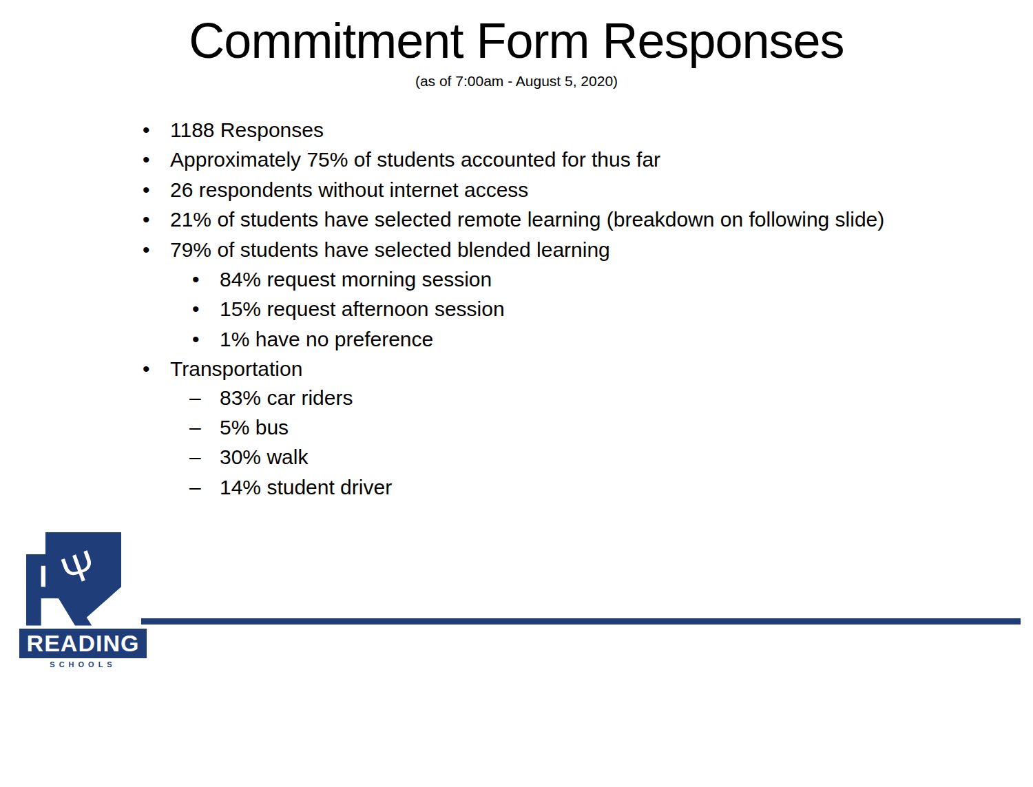Commitment Form Responses
(as of 7:00am - August 5, 2020)
1188 Responses
Approximately 75% of students accounted for thus far
26 respondents without internet access
21% of students have selected remote learning (breakdown on following slide)
79% of students have selected blended learning
84% request morning session
15% request afternoon session
1% have no preference
Transportation
83% car riders
5% bus
30% walk
14% student driver
R
Ψ
READING
SCHOOLS